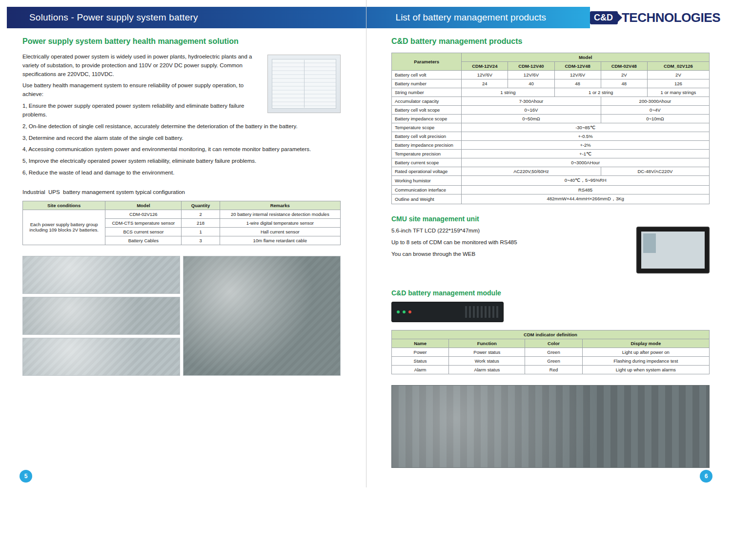Solutions - Power supply system battery
List of battery management products
C&D TECHNOLOGIES
Power supply system battery health management solution
Electrically operated power system is widely used in power plants, hydroelectric plants and a variety of substation, to provide protection and 110V or 220V DC power supply. Common specifications are 220VDC, 110VDC.
Use battery health management system to ensure reliability of power supply operation, to achieve:
1, Ensure the power supply operated power system reliability and eliminate battery failure problems.
2, On-line detection of single cell resistance, accurately determine the deterioration of the battery in the battery.
3, Determine and record the alarm state of the single cell battery.
4, Accessing communication system power and environmental monitoring, it can remote monitor battery parameters.
5, Improve the electrically operated power system reliability, eliminate battery failure problems.
6, Reduce the waste of lead and damage to the environment.
Industrial UPS battery management system typical configuration
| Site conditions | Model | Quantity | Remarks |
| --- | --- | --- | --- |
| Each power supply battery group including 109 blocks 2V batteries. | CDM-02V126 | 2 | 20 battery internal resistance detection modules |
| CDM-CTS temperature sensor | 218 | 1-wire digital temperature sensor |
| BCS current sensor | 1 | Hall current sensor |
| Battery Cables | 3 | 10m flame retardant cable |
5
C&D battery management products
| Parameters | Model |
| --- | --- |
| CDM-12V24 | CDM-12V40 | CDM-12V48 | CDM-02V48 | CDM_02V126 |
| Battery cell volt | 12V/6V | 12V/6V | 12V/6V | 2V | 2V |
| Battery number | 24 | 40 | 48 | 48 | 126 |
| String number | 1 string | 1 or 2 string | 1 or many strings |
| Accumulator capacity | 7-300Ahour | 200-3000Ahour |
| Battery cell volt scope | 0~16V | 0~4V |
| Battery impedance scope | 0~50mΩ | 0~10mΩ |
| Temperature scope | -30~85℃ |
| Battery cell volt precision | +-0.5% |
| Battery impedance precision | +-2% |
| Temperature precision | +-1℃ |
| Battery current scope | 0~3000AHour |
| Rated operational voltage | AC220V,50/60Hz | DC-48V/AC220V |
| Working humistor | 0~40℃，5~95%RH |
| Communication interface | RS485 |
| Outline and Weight | 482mmW×44.4mmH×266mmD，3Kg |
CMU site management unit
5.6-inch TFT LCD (222*159*47mm)
Up to 8 sets of CDM can be monitored with RS485
You can browse through the WEB
C&D battery management module
CDM indicator definition
| Name | Function | Color | Display mode |
| --- | --- | --- | --- |
| Power | Power status | Green | Light up after power on |
| Status | Work status | Green | Flashing during impedance test |
| Alarm | Alarm status | Red | Light up when system alarms |
6